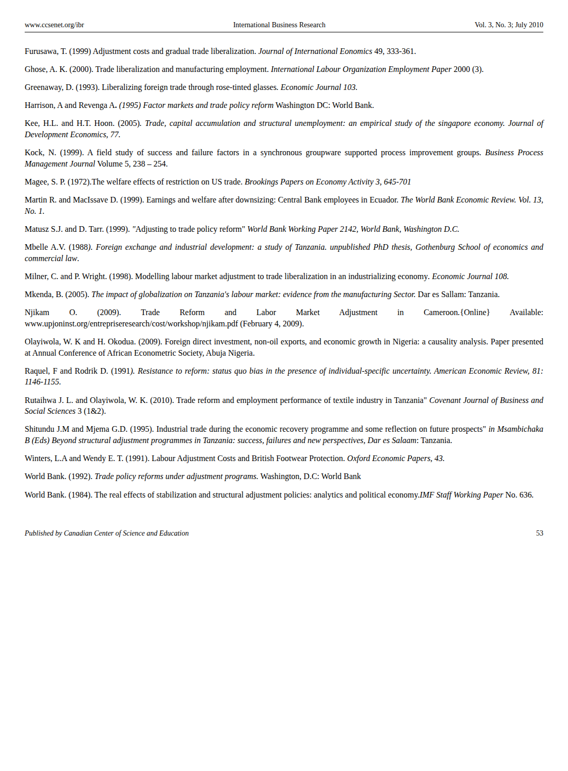www.ccsenet.org/ibr
International Business Research
Vol. 3, No. 3; July 2010
Furusawa, T. (1999) Adjustment costs and gradual trade liberalization. Journal of International Eonomics 49, 333-361.
Ghose, A. K. (2000). Trade liberalization and manufacturing employment. International Labour Organization Employment Paper 2000 (3).
Greenaway, D. (1993). Liberalizing foreign trade through rose-tinted glasses. Economic Journal 103.
Harrison, A and Revenga A. (1995) Factor markets and trade policy reform Washington DC: World Bank.
Kee, H.L. and H.T. Hoon. (2005). Trade, capital accumulation and structural unemployment: an empirical study of the singapore economy. Journal of Development Economics, 77.
Kock, N. (1999). A field study of success and failure factors in a synchronous groupware supported process improvement groups. Business Process Management Journal Volume 5, 238 – 254.
Magee, S. P. (1972).The welfare effects of restriction on US trade. Brookings Papers on Economy Activity 3, 645-701
Martin R. and MacIssave D. (1999). Earnings and welfare after downsizing: Central Bank employees in Ecuador. The World Bank Economic Review. Vol. 13, No. 1.
Matusz S.J. and D. Tarr. (1999). "Adjusting to trade policy reform" World Bank Working Paper 2142, World Bank, Washington D.C.
Mbelle A.V. (1988). Foreign exchange and industrial development: a study of Tanzania. unpublished PhD thesis, Gothenburg School of economics and commercial law.
Milner, C. and P. Wright. (1998). Modelling labour market adjustment to trade liberalization in an industrializing economy. Economic Journal 108.
Mkenda, B. (2005). The impact of globalization on Tanzania's labour market: evidence from the manufacturing Sector. Dar es Sallam: Tanzania.
Njikam O. (2009). Trade Reform and Labor Market Adjustment in Cameroon.{Online} Available: www.upjoninst.org/entrepriseresearch/cost/workshop/njikam.pdf (February 4, 2009).
Olayiwola, W. K and H. Okodua. (2009). Foreign direct investment, non-oil exports, and economic growth in Nigeria: a causality analysis. Paper presented at Annual Conference of African Econometric Society, Abuja Nigeria.
Raquel, F and Rodrik D. (1991). Resistance to reform: status quo bias in the presence of individual-specific uncertainty. American Economic Review, 81: 1146-1155.
Rutaihwa J. L. and Olayiwola, W. K. (2010). Trade reform and employment performance of textile industry in Tanzania" Covenant Journal of Business and Social Sciences 3 (1&2).
Shitundu J.M and Mjema G.D. (1995). Industrial trade during the economic recovery programme and some reflection on future prospects" in Msambichaka B (Eds) Beyond structural adjustment programmes in Tanzania: success, failures and new perspectives, Dar es Salaam: Tanzania.
Winters, L.A and Wendy E. T. (1991). Labour Adjustment Costs and British Footwear Protection. Oxford Economic Papers, 43.
World Bank. (1992). Trade policy reforms under adjustment programs. Washington, D.C: World Bank
World Bank. (1984). The real effects of stabilization and structural adjustment policies: analytics and political economy.IMF Staff Working Paper No. 636.
Published by Canadian Center of Science and Education
53